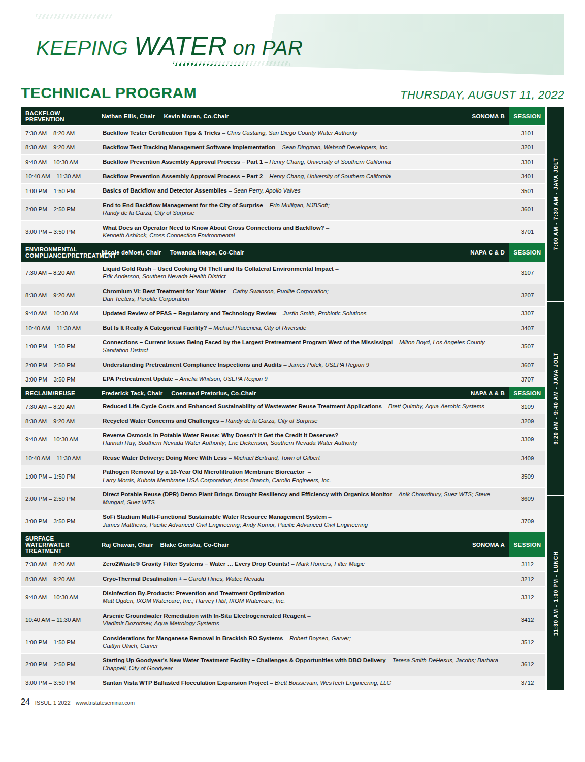KEEPING WATER on PAR
Technical Program
Thursday, August 11, 2022
| BACKFLOW PREVENTION | Nathan Ellis, Chair Kevin Moran, Co-Chair SONOMA B | SESSION |
| --- | --- | --- |
| 7:30 AM – 8:20 AM | Backflow Tester Certification Tips & Tricks – Chris Castaing, San Diego County Water Authority | 3101 |
| 8:30 AM – 9:20 AM | Backflow Test Tracking Management Software Implementation – Sean Dingman, Websoft Developers, Inc. | 3201 |
| 9:40 AM – 10:30 AM | Backflow Prevention Assembly Approval Process – Part 1 – Henry Chang, University of Southern California | 3301 |
| 10:40 AM – 11:30 AM | Backflow Prevention Assembly Approval Process – Part 2 – Henry Chang, University of Southern California | 3401 |
| 1:00 PM – 1:50 PM | Basics of Backflow and Detector Assemblies – Sean Perry, Apollo Valves | 3501 |
| 2:00 PM – 2:50 PM | End to End Backflow Management for the City of Surprise – Erin Mulligan, NJBSoft; Randy de la Garza, City of Surprise | 3601 |
| 3:00 PM – 3:50 PM | What Does an Operator Need to Know About Cross Connections and Backflow? – Kenneth Ashlock, Cross Connection Environmental | 3701 |
| ENVIRONMENTAL COMPLIANCE/PRETREATMENT | Nicole deMoet, Chair Towanda Heape, Co-Chair NAPA C & D | SESSION |
| 7:30 AM – 8:20 AM | Liquid Gold Rush – Used Cooking Oil Theft and Its Collateral Environmental Impact – Erik Anderson, Southern Nevada Health District | 3107 |
| 8:30 AM – 9:20 AM | Chromium VI: Best Treatment for Your Water – Cathy Swanson, Puolite Corporation; Dan Teeters, Purolite Corporation | 3207 |
| 9:40 AM – 10:30 AM | Updated Review of PFAS – Regulatory and Technology Review – Justin Smith, Probiotic Solutions | 3307 |
| 10:40 AM – 11:30 AM | But Is It Really A Categorical Facility? – Michael Placencia, City of Riverside | 3407 |
| 1:00 PM – 1:50 PM | Connections – Current Issues Being Faced by the Largest Pretreatment Program West of the Mississippi – Milton Boyd, Los Angeles County Sanitation District | 3507 |
| 2:00 PM – 2:50 PM | Understanding Pretreatment Compliance Inspections and Audits – James Polek, USEPA Region 9 | 3607 |
| 3:00 PM – 3:50 PM | EPA Pretreatment Update – Amelia Whitson, USEPA Region 9 | 3707 |
| RECLAIM/REUSE | Frederick Tack, Chair Coenraad Pretorius, Co-Chair NAPA A & B | SESSION |
| 7:30 AM – 8:20 AM | Reduced Life-Cycle Costs and Enhanced Sustainability of Wastewater Reuse Treatment Applications – Brett Quimby, Aqua-Aerobic Systems | 3109 |
| 8:30 AM – 9:20 AM | Recycled Water Concerns and Challenges – Randy de la Garza, City of Surprise | 3209 |
| 9:40 AM – 10:30 AM | Reverse Osmosis in Potable Water Reuse: Why Doesn't It Get the Credit It Deserves? – Hannah Ray, Southern Nevada Water Authority; Eric Dickenson, Southern Nevada Water Authority | 3309 |
| 10:40 AM – 11:30 AM | Reuse Water Delivery: Doing More With Less – Michael Bertrand, Town of Gilbert | 3409 |
| 1:00 PM – 1:50 PM | Pathogen Removal by a 10-Year Old Microfiltration Membrane Bioreactor – Larry Morris, Kubota Membrane USA Corporation; Amos Branch, Carollo Engineers, Inc. | 3509 |
| 2:00 PM – 2:50 PM | Direct Potable Reuse (DPR) Demo Plant Brings Drought Resiliency and Efficiency with Organics Monitor – Anik Chowdhury, Suez WTS; Steve Mungari, Suez WTS | 3609 |
| 3:00 PM – 3:50 PM | SoFi Stadium Multi-Functional Sustainable Water Resource Management System – James Matthews, Pacific Advanced Civil Engineering; Andy Komor, Pacific Advanced Civil Engineering | 3709 |
| SURFACE WATER/WATER TREATMENT | Raj Chavan, Chair Blake Gonska, Co-Chair SONOMA A | SESSION |
| 7:30 AM – 8:20 AM | Zero2Waste® Gravity Filter Systems – Water … Every Drop Counts! – Mark Romers, Filter Magic | 3112 |
| 8:30 AM – 9:20 AM | Cryo-Thermal Desalination + – Garold Hines, Watec Nevada | 3212 |
| 9:40 AM – 10:30 AM | Disinfection By-Products: Prevention and Treatment Optimization – Matt Ogden, IXOM Watercare, Inc.; Harvey Hibl, IXOM Watercare, Inc. | 3312 |
| 10:40 AM – 11:30 AM | Arsenic Groundwater Remediation with In-Situ Electrogenerated Reagent – Vladimir Dozortsev, Aqua Metrology Systems | 3412 |
| 1:00 PM – 1:50 PM | Considerations for Manganese Removal in Brackish RO Systems – Robert Boysen, Garver; Caitlyn Ulrich, Garver | 3512 |
| 2:00 PM – 2:50 PM | Starting Up Goodyear's New Water Treatment Facility – Challenges & Opportunities with DBO Delivery – Teresa Smith-DeHesus, Jacobs; Barbara Chappell, City of Goodyear | 3612 |
| 3:00 PM – 3:50 PM | Santan Vista WTP Ballasted Flocculation Expansion Project – Brett Boissevain, WesTech Engineering, LLC | 3712 |
7:00 AM - 7:30 AM - Java Jolt
9:20 AM - 9:40 AM - Java Jolt
11:30 AM - 1:00 PM - Lunch
24 ISSUE 1 2022 www.tristateseminar.com